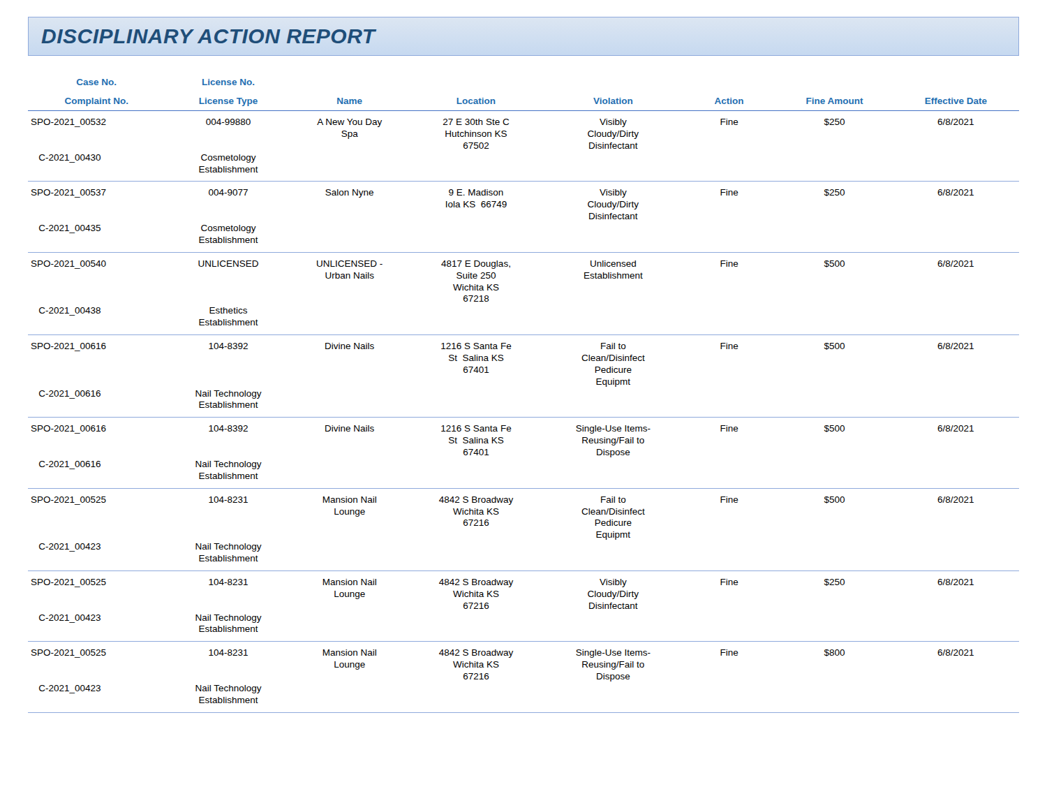DISCIPLINARY ACTION REPORT
| Case No. | License No. | | | | | | |
| --- | --- | --- | --- | --- | --- | --- | --- |
| Complaint No. | License Type | Name | Location | Violation | Action | Fine Amount | Effective Date |
| SPO-2021_00532 | 004-99880 | A New You Day Spa | 27 E 30th Ste C Hutchinson KS 67502 | Visibly Cloudy/Dirty Disinfectant | Fine | $250 | 6/8/2021 |
| C-2021_00430 | Cosmetology Establishment | | | | | | |
| SPO-2021_00537 | 004-9077 | Salon Nyne | 9 E. Madison Iola KS 66749 | Visibly Cloudy/Dirty Disinfectant | Fine | $250 | 6/8/2021 |
| C-2021_00435 | Cosmetology Establishment | | | | | | |
| SPO-2021_00540 | UNLICENSED | UNLICENSED - Urban Nails | 4817 E Douglas, Suite 250 Wichita KS 67218 | Unlicensed Establishment | Fine | $500 | 6/8/2021 |
| C-2021_00438 | Esthetics Establishment | | | | | | |
| SPO-2021_00616 | 104-8392 | Divine Nails | 1216 S Santa Fe St Salina KS 67401 | Fail to Clean/Disinfect Pedicure Equipmt | Fine | $500 | 6/8/2021 |
| C-2021_00616 | Nail Technology Establishment | | | | | | |
| SPO-2021_00616 | 104-8392 | Divine Nails | 1216 S Santa Fe St Salina KS 67401 | Single-Use Items- Reusing/Fail to Dispose | Fine | $500 | 6/8/2021 |
| C-2021_00616 | Nail Technology Establishment | | | | | | |
| SPO-2021_00525 | 104-8231 | Mansion Nail Lounge | 4842 S Broadway Wichita KS 67216 | Fail to Clean/Disinfect Pedicure Equipmt | Fine | $500 | 6/8/2021 |
| C-2021_00423 | Nail Technology Establishment | | | | | | |
| SPO-2021_00525 | 104-8231 | Mansion Nail Lounge | 4842 S Broadway Wichita KS 67216 | Visibly Cloudy/Dirty Disinfectant | Fine | $250 | 6/8/2021 |
| C-2021_00423 | Nail Technology Establishment | | | | | | |
| SPO-2021_00525 | 104-8231 | Mansion Nail Lounge | 4842 S Broadway Wichita KS 67216 | Single-Use Items- Reusing/Fail to Dispose | Fine | $800 | 6/8/2021 |
| C-2021_00423 | Nail Technology Establishment | | | | | | |